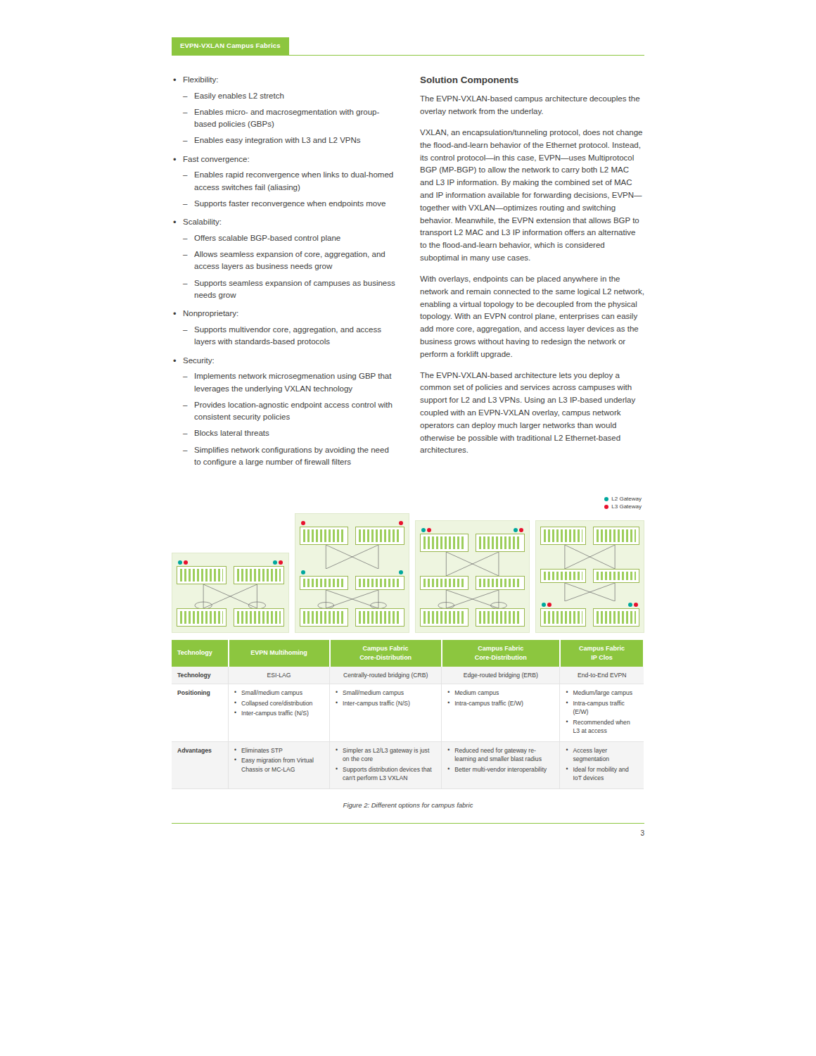EVPN-VXLAN Campus Fabrics
Flexibility:
Easily enables L2 stretch
Enables micro- and macrosegmentation with group-based policies (GBPs)
Enables easy integration with L3 and L2 VPNs
Fast convergence:
Enables rapid reconvergence when links to dual-homed access switches fail (aliasing)
Supports faster reconvergence when endpoints move
Scalability:
Offers scalable BGP-based control plane
Allows seamless expansion of core, aggregation, and access layers as business needs grow
Supports seamless expansion of campuses as business needs grow
Nonproprietary:
Supports multivendor core, aggregation, and access layers with standards-based protocols
Security:
Implements network microsegmenation using GBP that leverages the underlying VXLAN technology
Provides location-agnostic endpoint access control with consistent security policies
Blocks lateral threats
Simplifies network configurations by avoiding the need to configure a large number of firewall filters
Solution Components
The EVPN-VXLAN-based campus architecture decouples the overlay network from the underlay.
VXLAN, an encapsulation/tunneling protocol, does not change the flood-and-learn behavior of the Ethernet protocol. Instead, its control protocol—in this case, EVPN—uses Multiprotocol BGP (MP-BGP) to allow the network to carry both L2 MAC and L3 IP information. By making the combined set of MAC and IP information available for forwarding decisions, EVPN—together with VXLAN—optimizes routing and switching behavior. Meanwhile, the EVPN extension that allows BGP to transport L2 MAC and L3 IP information offers an alternative to the flood-and-learn behavior, which is considered suboptimal in many use cases.
With overlays, endpoints can be placed anywhere in the network and remain connected to the same logical L2 network, enabling a virtual topology to be decoupled from the physical topology. With an EVPN control plane, enterprises can easily add more core, aggregation, and access layer devices as the business grows without having to redesign the network or perform a forklift upgrade.
The EVPN-VXLAN-based architecture lets you deploy a common set of policies and services across campuses with support for L2 and L3 VPNs. Using an L3 IP-based underlay coupled with an EVPN-VXLAN overlay, campus network operators can deploy much larger networks than would otherwise be possible with traditional L2 Ethernet-based architectures.
L2 Gateway
L3 Gateway
| Technology | EVPN Multihoming | Campus Fabric Core-Distribution | Campus Fabric Core-Distribution | Campus Fabric IP Clos |
| --- | --- | --- | --- | --- |
| Technology | ESI-LAG | Centrally-routed bridging (CRB) | Edge-routed bridging (ERB) | End-to-End EVPN |
| Positioning | Small/medium campus Collapsed core/distribution Inter-campus traffic (N/S) | Small/medium campus Inter-campus traffic (N/S) | Medium campus Intra-campus traffic (E/W) | Medium/large campus Intra-campus traffic (E/W) Recommended when L3 at access |
| Advantages | Eliminates STP Easy migration from Virtual Chassis or MC-LAG | Simpler as L2/L3 gateway is just on the core Supports distribution devices that can't perform L3 VXLAN | Reduced need for gateway re-learning and smaller blast radius Better multi-vendor interoperability | Access layer segmentation Ideal for mobility and IoT devices |
Figure 2: Different options for campus fabric
3